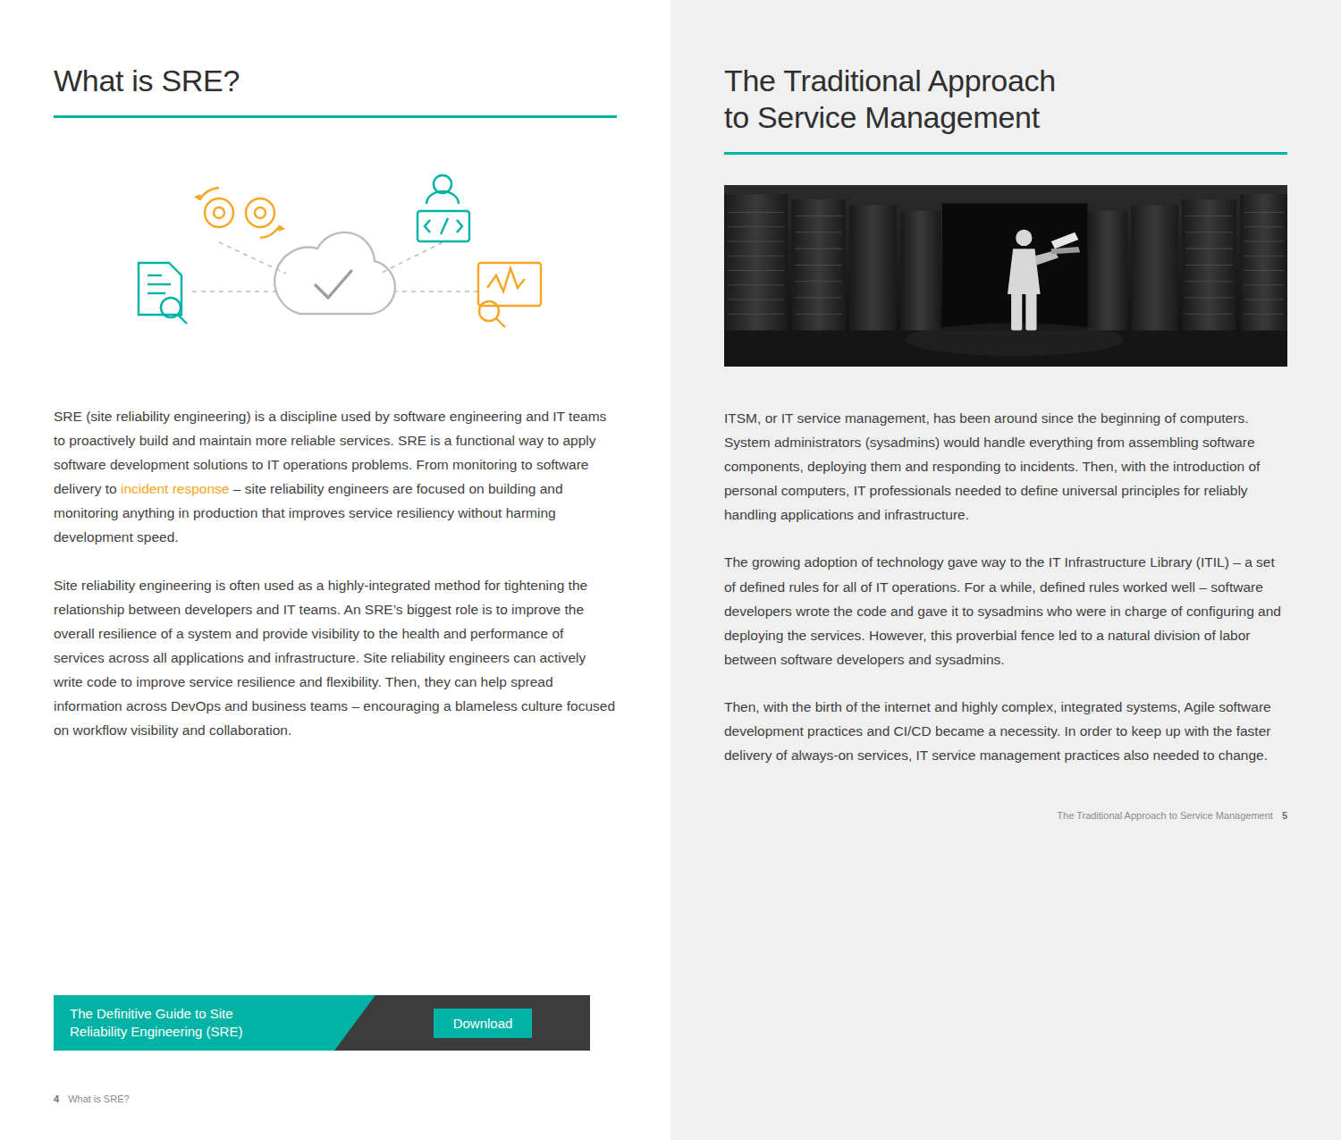What is SRE?
SRE (site reliability engineering) is a discipline used by software engineering and IT teams to proactively build and maintain more reliable services. SRE is a functional way to apply software development solutions to IT operations problems. From monitoring to software delivery to incident response – site reliability engineers are focused on building and monitoring anything in production that improves service resiliency without harming development speed.
Site reliability engineering is often used as a highly-integrated method for tightening the relationship between developers and IT teams. An SRE’s biggest role is to improve the overall resilience of a system and provide visibility to the health and performance of services across all applications and infrastructure. Site reliability engineers can actively write code to improve service resilience and flexibility. Then, they can help spread information across DevOps and business teams – encouraging a blameless culture focused on workflow visibility and collaboration.
The Definitive Guide to Site
Reliability Engineering (SRE) Download
4 What is SRE?
The Traditional Approach
to Service Management
ITSM, or IT service management, has been around since the beginning of computers. System administrators (sysadmins) would handle everything from assembling software components, deploying them and responding to incidents. Then, with the introduction of personal computers, IT professionals needed to define universal principles for reliably handling applications and infrastructure.
The growing adoption of technology gave way to the IT Infrastructure Library (ITIL) – a set of defined rules for all of IT operations. For a while, defined rules worked well – software developers wrote the code and gave it to sysadmins who were in charge of configuring and deploying the services. However, this proverbial fence led to a natural division of labor between software developers and sysadmins.
Then, with the birth of the internet and highly complex, integrated systems, Agile software development practices and CI/CD became a necessity. In order to keep up with the faster delivery of always-on services, IT service management practices also needed to change.
The Traditional Approach to Service Management 5